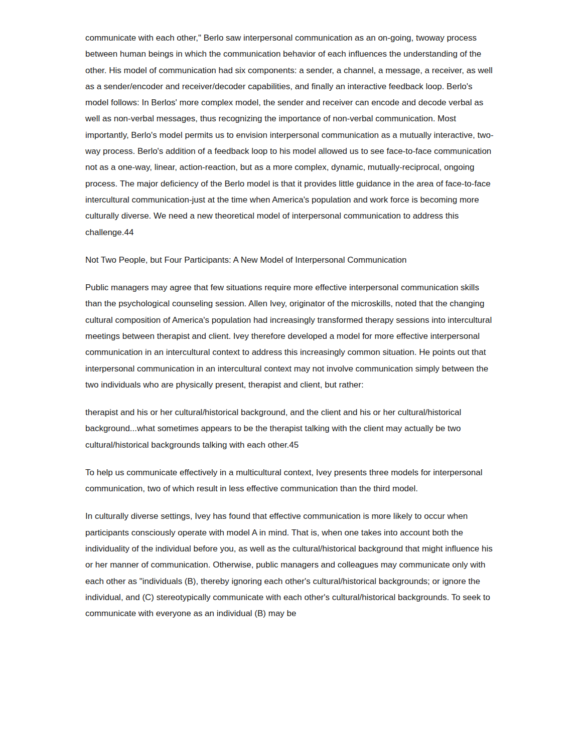communicate with each other," Berlo saw interpersonal communication as an on-going, twoway process between human beings in which the communication behavior of each influences the understanding of the other. His model of communication had six components: a sender, a channel, a message, a receiver, as well as a sender/encoder and receiver/decoder capabilities, and finally an interactive feedback loop. Berlo's model follows: In Berlos' more complex model, the sender and receiver can encode and decode verbal as well as non-verbal messages, thus recognizing the importance of non-verbal communication. Most importantly, Berlo's model permits us to envision interpersonal communication as a mutually interactive, two-way process. Berlo's addition of a feedback loop to his model allowed us to see face-to-face communication not as a one-way, linear, action-reaction, but as a more complex, dynamic, mutually-reciprocal, ongoing process. The major deficiency of the Berlo model is that it provides little guidance in the area of face-to-face intercultural communication-just at the time when America's population and work force is becoming more culturally diverse. We need a new theoretical model of interpersonal communication to address this challenge.44
Not Two People, but Four Participants: A New Model of Interpersonal Communication
Public managers may agree that few situations require more effective interpersonal communication skills than the psychological counseling session. Allen Ivey, originator of the microskills, noted that the changing cultural composition of America's population had increasingly transformed therapy sessions into intercultural meetings between therapist and client. Ivey therefore developed a model for more effective interpersonal communication in an intercultural context to address this increasingly common situation. He points out that interpersonal communication in an intercultural context may not involve communication simply between the two individuals who are physically present, therapist and client, but rather:
therapist and his or her cultural/historical background, and the client and his or her cultural/historical background...what sometimes appears to be the therapist talking with the client may actually be two cultural/historical backgrounds talking with each other.45
To help us communicate effectively in a multicultural context, Ivey presents three models for interpersonal communication, two of which result in less effective communication than the third model.
In culturally diverse settings, Ivey has found that effective communication is more likely to occur when participants consciously operate with model A in mind. That is, when one takes into account both the individuality of the individual before you, as well as the cultural/historical background that might influence his or her manner of communication. Otherwise, public managers and colleagues may communicate only with each other as "individuals (B), thereby ignoring each other's cultural/historical backgrounds; or ignore the individual, and (C) stereotypically communicate with each other's cultural/historical backgrounds. To seek to communicate with everyone as an individual (B) may be